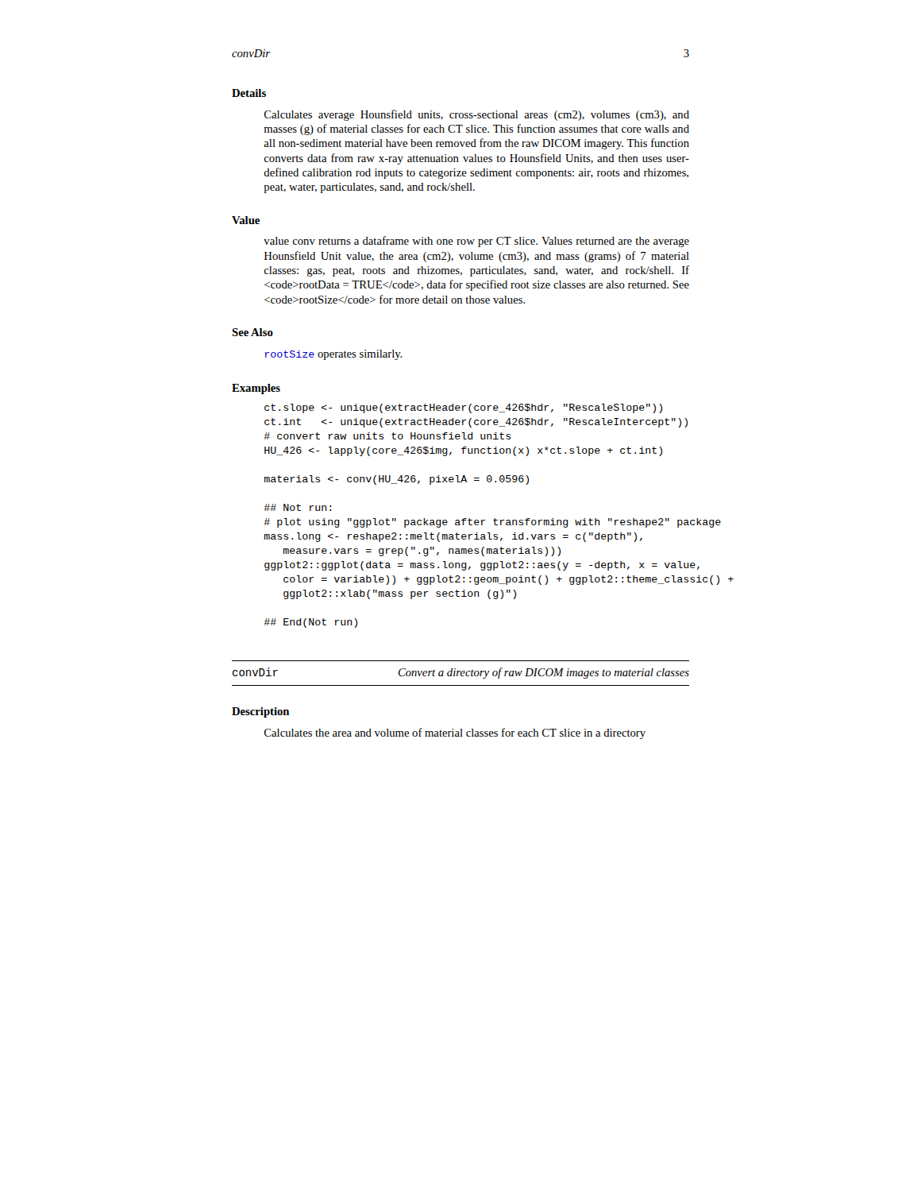convDir 3
Details
Calculates average Hounsfield units, cross-sectional areas (cm2), volumes (cm3), and masses (g) of material classes for each CT slice. This function assumes that core walls and all non-sediment material have been removed from the raw DICOM imagery. This function converts data from raw x-ray attenuation values to Hounsfield Units, and then uses user-defined calibration rod inputs to categorize sediment components: air, roots and rhizomes, peat, water, particulates, sand, and rock/shell.
Value
value conv returns a dataframe with one row per CT slice. Values returned are the average Hounsfield Unit value, the area (cm2), volume (cm3), and mass (grams) of 7 material classes: gas, peat, roots and rhizomes, particulates, sand, water, and rock/shell. If <code>rootData = TRUE</code>, data for specified root size classes are also returned. See <code>rootSize</code> for more detail on those values.
See Also
rootSize operates similarly.
Examples
ct.slope <- unique(extractHeader(core_426$hdr, "RescaleSlope"))
ct.int   <- unique(extractHeader(core_426$hdr, "RescaleIntercept"))
# convert raw units to Hounsfield units
HU_426 <- lapply(core_426$img, function(x) x*ct.slope + ct.int)

materials <- conv(HU_426, pixelA = 0.0596)

## Not run:
# plot using "ggplot" package after transforming with "reshape2" package
mass.long <- reshape2::melt(materials, id.vars = c("depth"),
   measure.vars = grep(".g", names(materials)))
ggplot2::ggplot(data = mass.long, ggplot2::aes(y = -depth, x = value,
   color = variable)) + ggplot2::geom_point() + ggplot2::theme_classic() +
   ggplot2::xlab("mass per section (g)")

## End(Not run)
convDir Convert a directory of raw DICOM images to material classes
Description
Calculates the area and volume of material classes for each CT slice in a directory